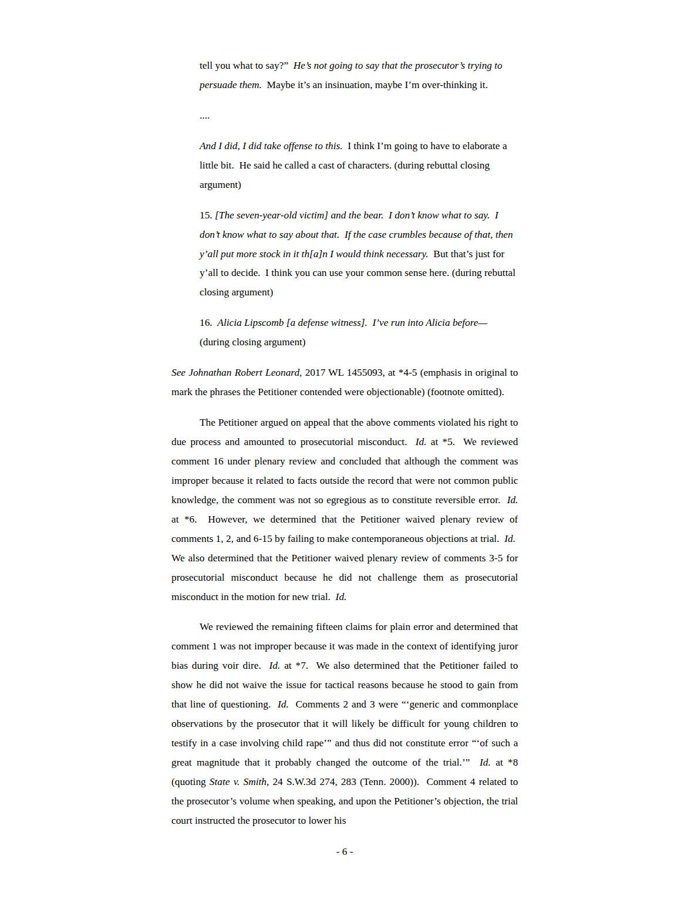tell you what to say?” He’s not going to say that the prosecutor’s trying to persuade them. Maybe it’s an insinuation, maybe I’m over-thinking it.
....
And I did, I did take offense to this. I think I’m going to have to elaborate a little bit. He said he called a cast of characters. (during rebuttal closing argument)
15. [The seven-year-old victim] and the bear. I don’t know what to say. I don’t know what to say about that. If the case crumbles because of that, then y’all put more stock in it th[a]n I would think necessary. But that’s just for y’all to decide. I think you can use your common sense here. (during rebuttal closing argument)
16. Alicia Lipscomb [a defense witness]. I’ve run into Alicia before— (during closing argument)
See Johnathan Robert Leonard, 2017 WL 1455093, at *4-5 (emphasis in original to mark the phrases the Petitioner contended were objectionable) (footnote omitted).
The Petitioner argued on appeal that the above comments violated his right to due process and amounted to prosecutorial misconduct. Id. at *5. We reviewed comment 16 under plenary review and concluded that although the comment was improper because it related to facts outside the record that were not common public knowledge, the comment was not so egregious as to constitute reversible error. Id. at *6. However, we determined that the Petitioner waived plenary review of comments 1, 2, and 6-15 by failing to make contemporaneous objections at trial. Id. We also determined that the Petitioner waived plenary review of comments 3-5 for prosecutorial misconduct because he did not challenge them as prosecutorial misconduct in the motion for new trial. Id.
We reviewed the remaining fifteen claims for plain error and determined that comment 1 was not improper because it was made in the context of identifying juror bias during voir dire. Id. at *7. We also determined that the Petitioner failed to show he did not waive the issue for tactical reasons because he stood to gain from that line of questioning. Id. Comments 2 and 3 were “‘generic and commonplace observations by the prosecutor that it will likely be difficult for young children to testify in a case involving child rape’” and thus did not constitute error “‘of such a great magnitude that it probably changed the outcome of the trial.’” Id. at *8 (quoting State v. Smith, 24 S.W.3d 274, 283 (Tenn. 2000)). Comment 4 related to the prosecutor’s volume when speaking, and upon the Petitioner’s objection, the trial court instructed the prosecutor to lower his
- 6 -